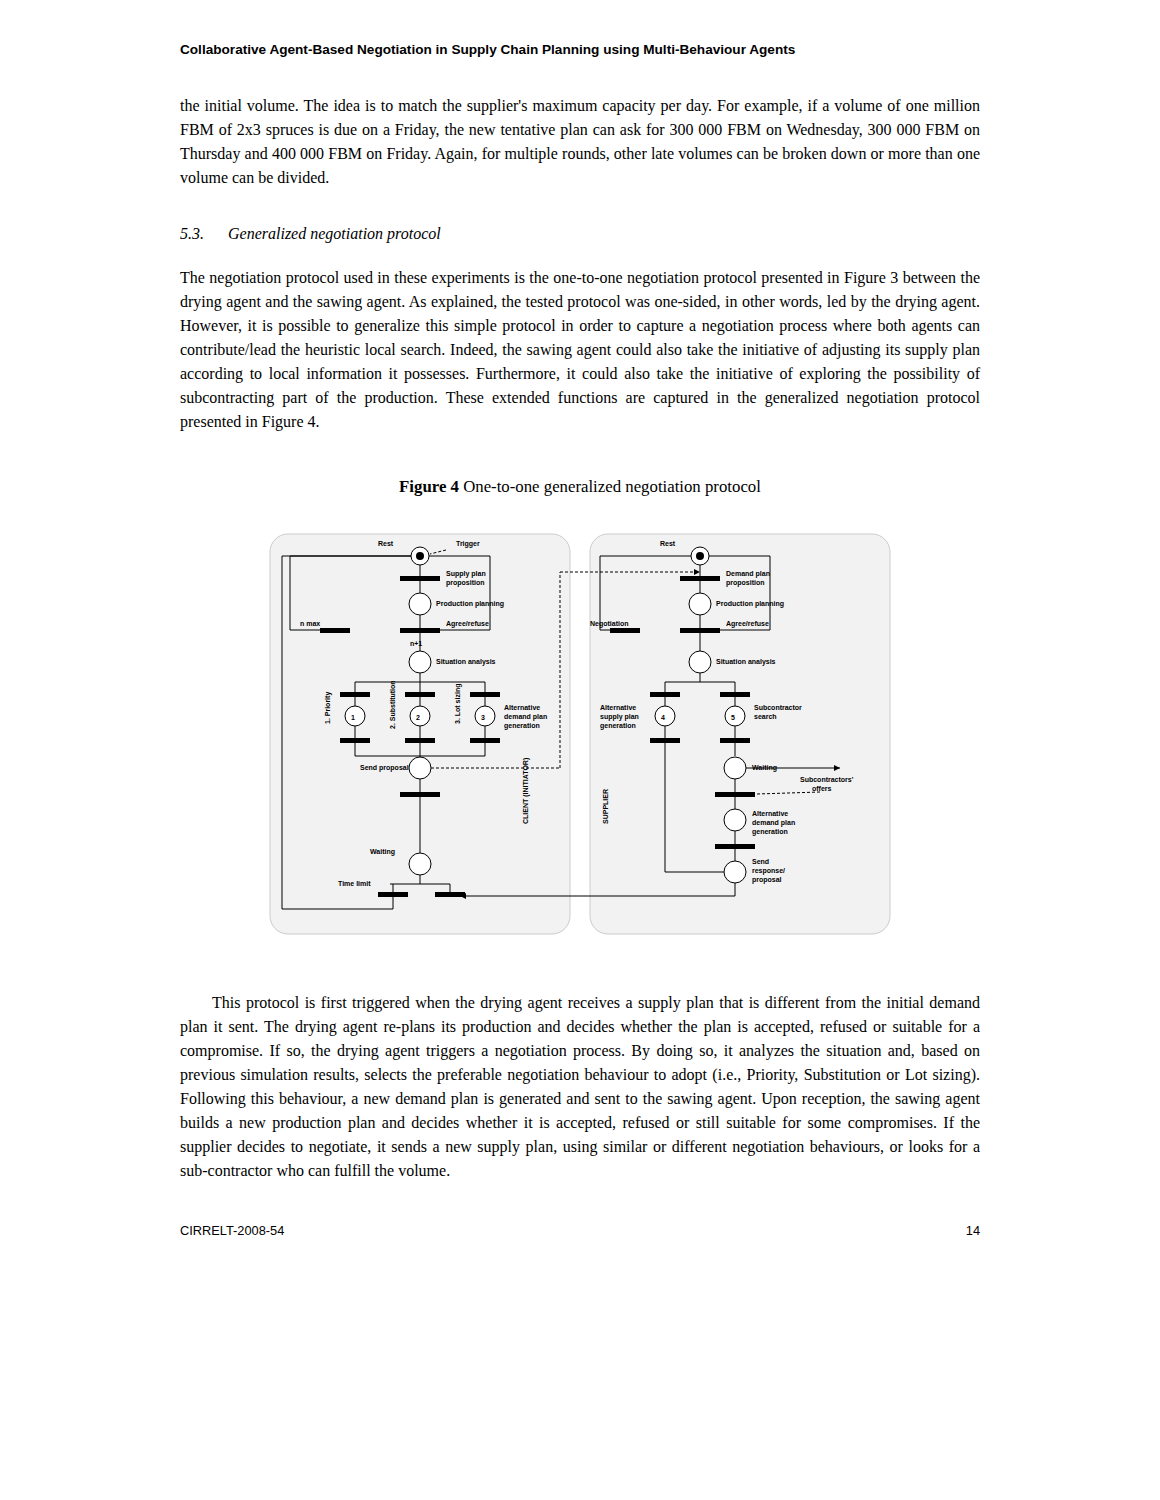Collaborative Agent-Based Negotiation in Supply Chain Planning using Multi-Behaviour Agents
the initial volume. The idea is to match the supplier's maximum capacity per day. For example, if a volume of one million FBM of 2x3 spruces is due on a Friday, the new tentative plan can ask for 300 000 FBM on Wednesday, 300 000 FBM on Thursday and 400 000 FBM on Friday. Again, for multiple rounds, other late volumes can be broken down or more than one volume can be divided.
5.3. Generalized negotiation protocol
The negotiation protocol used in these experiments is the one-to-one negotiation protocol presented in Figure 3 between the drying agent and the sawing agent. As explained, the tested protocol was one-sided, in other words, led by the drying agent. However, it is possible to generalize this simple protocol in order to capture a negotiation process where both agents can contribute/lead the heuristic local search. Indeed, the sawing agent could also take the initiative of adjusting its supply plan according to local information it possesses. Furthermore, it could also take the initiative of exploring the possibility of subcontracting part of the production. These extended functions are captured in the generalized negotiation protocol presented in Figure 4.
Figure 4 One-to-one generalized negotiation protocol
Rest Trigger Supply plan proposition Production planning Agree/refuse n max n+1 Situation analysis 1 2 3 1. Priority 2. Substitution 3. Lot sizing Alternative demand plan generation Send proposal Waiting Time limit CLIENT (INITIATOR) Rest Demand plan proposition Production planning Agree/refuse Negotiation Situation analysis 4 5 Alternative supply plan generation Subcontractor search Waiting Subcontractors' offers Alternative demand plan generation Send response/ proposal SUPPLIER
This protocol is first triggered when the drying agent receives a supply plan that is different from the initial demand plan it sent. The drying agent re-plans its production and decides whether the plan is accepted, refused or suitable for a compromise. If so, the drying agent triggers a negotiation process. By doing so, it analyzes the situation and, based on previous simulation results, selects the preferable negotiation behaviour to adopt (i.e., Priority, Substitution or Lot sizing). Following this behaviour, a new demand plan is generated and sent to the sawing agent. Upon reception, the sawing agent builds a new production plan and decides whether it is accepted, refused or still suitable for some compromises. If the supplier decides to negotiate, it sends a new supply plan, using similar or different negotiation behaviours, or looks for a sub-contractor who can fulfill the volume.
CIRRELT-2008-54 14